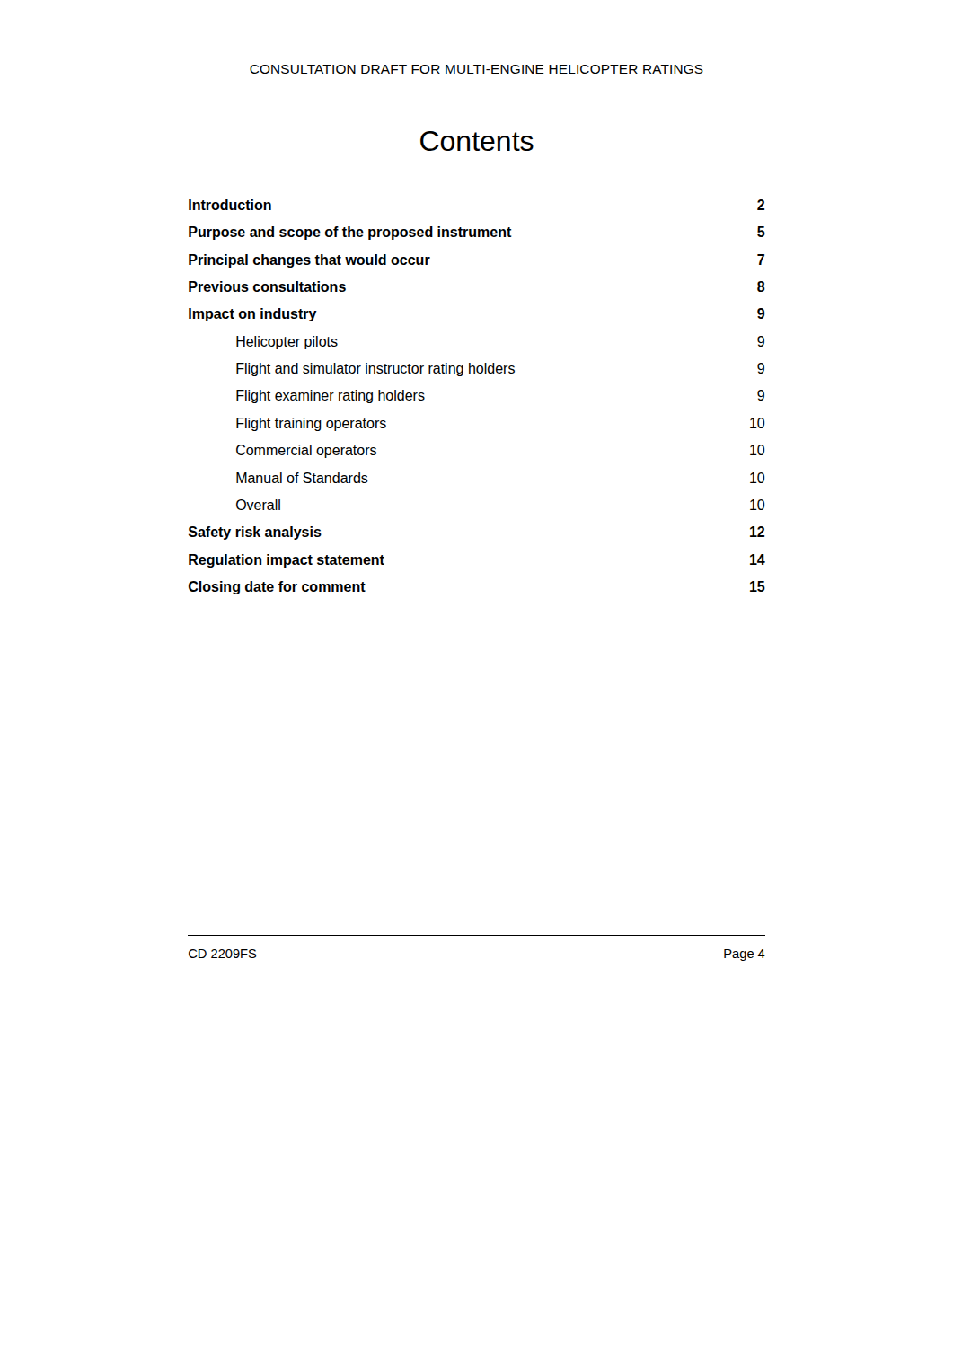CONSULTATION DRAFT FOR MULTI-ENGINE HELICOPTER RATINGS
Contents
Introduction 2
Purpose and scope of the proposed instrument 5
Principal changes that would occur 7
Previous consultations 8
Impact on industry 9
Helicopter pilots 9
Flight and simulator instructor rating holders 9
Flight examiner rating holders 9
Flight training operators 10
Commercial operators 10
Manual of Standards 10
Overall 10
Safety risk analysis 12
Regulation impact statement 14
Closing date for comment 15
CD 2209FS Page 4